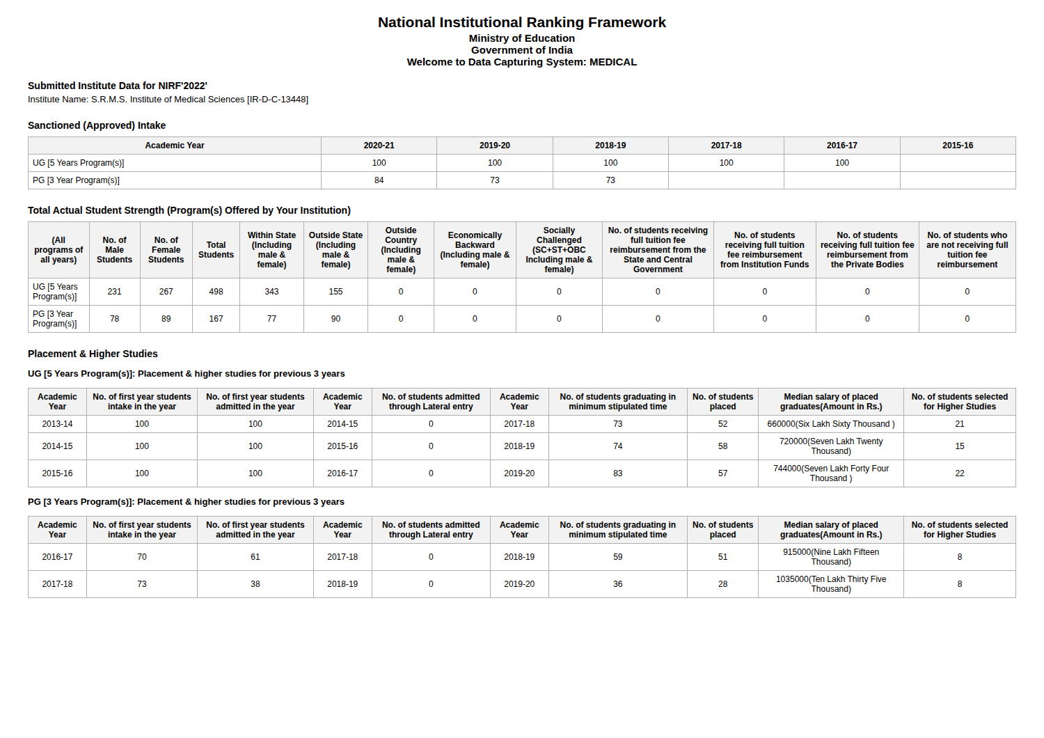National Institutional Ranking Framework
Ministry of Education
Government of India
Welcome to Data Capturing System: MEDICAL
Submitted Institute Data for NIRF'2022'
Institute Name: S.R.M.S. Institute of Medical Sciences [IR-D-C-13448]
Sanctioned (Approved) Intake
| Academic Year | 2020-21 | 2019-20 | 2018-19 | 2017-18 | 2016-17 | 2015-16 |
| --- | --- | --- | --- | --- | --- | --- |
| UG [5 Years Program(s)] | 100 | 100 | 100 | 100 | 100 | |
| PG [3 Year Program(s)] | 84 | 73 | 73 | | | |
Total Actual Student Strength (Program(s) Offered by Your Institution)
| (All programs of all years) | No. of Male Students | No. of Female Students | Total Students | Within State (Including male & female) | Outside State (Including male & female) | Outside Country (Including male & female) | Economically Backward (Including male & female) | Socially Challenged (SC+ST+OBC Including male & female) | No. of students receiving full tuition fee reimbursement from the State and Central Government | No. of students receiving full tuition fee reimbursement from Institution Funds | No. of students receiving full tuition fee reimbursement from the Private Bodies | No. of students who are not receiving full tuition fee reimbursement |
| --- | --- | --- | --- | --- | --- | --- | --- | --- | --- | --- | --- | --- |
| UG [5 Years Program(s)] | 231 | 267 | 498 | 343 | 155 | 0 | 0 | 0 | 0 | 0 | 0 | 0 |
| PG [3 Year Program(s)] | 78 | 89 | 167 | 77 | 90 | 0 | 0 | 0 | 0 | 0 | 0 | 0 |
Placement & Higher Studies
UG [5 Years Program(s)]: Placement & higher studies for previous 3 years
| Academic Year | No. of first year students intake in the year | No. of first year students admitted in the year | Academic Year | No. of students admitted through Lateral entry | Academic Year | No. of students graduating in minimum stipulated time | No. of students placed | Median salary of placed graduates(Amount in Rs.) | No. of students selected for Higher Studies |
| --- | --- | --- | --- | --- | --- | --- | --- | --- | --- |
| 2013-14 | 100 | 100 | 2014-15 | 0 | 2017-18 | 73 | 52 | 660000(Six Lakh Sixty Thousand ) | 21 |
| 2014-15 | 100 | 100 | 2015-16 | 0 | 2018-19 | 74 | 58 | 720000(Seven Lakh Twenty Thousand) | 15 |
| 2015-16 | 100 | 100 | 2016-17 | 0 | 2019-20 | 83 | 57 | 744000(Seven Lakh Forty Four Thousand ) | 22 |
PG [3 Years Program(s)]: Placement & higher studies for previous 3 years
| Academic Year | No. of first year students intake in the year | No. of first year students admitted in the year | Academic Year | No. of students admitted through Lateral entry | Academic Year | No. of students graduating in minimum stipulated time | No. of students placed | Median salary of placed graduates(Amount in Rs.) | No. of students selected for Higher Studies |
| --- | --- | --- | --- | --- | --- | --- | --- | --- | --- |
| 2016-17 | 70 | 61 | 2017-18 | 0 | 2018-19 | 59 | 51 | 915000(Nine Lakh Fifteen Thousand) | 8 |
| 2017-18 | 73 | 38 | 2018-19 | 0 | 2019-20 | 36 | 28 | 1035000(Ten Lakh Thirty Five Thousand) | 8 |